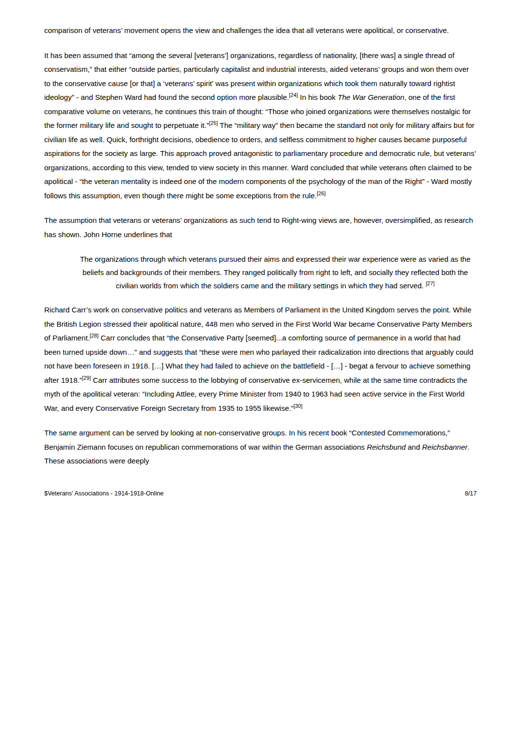comparison of veterans’ movement opens the view and challenges the idea that all veterans were apolitical, or conservative.
It has been assumed that “among the several [veterans’] organizations, regardless of nationality, [there was] a single thread of conservatism,” that either “outside parties, particularly capitalist and industrial interests, aided veterans’ groups and won them over to the conservative cause [or that] a ‘veterans’ spirit’ was present within organizations which took them naturally toward rightist ideology” - and Stephen Ward had found the second option more plausible.[24] In his book The War Generation, one of the first comparative volume on veterans, he continues this train of thought: “Those who joined organizations were themselves nostalgic for the former military life and sought to perpetuate it.”[25] The “military way” then became the standard not only for military affairs but for civilian life as well. Quick, forthright decisions, obedience to orders, and selfless commitment to higher causes became purposeful aspirations for the society as large. This approach proved antagonistic to parliamentary procedure and democratic rule, but veterans’ organizations, according to this view, tended to view society in this manner. Ward concluded that while veterans often claimed to be apolitical - “the veteran mentality is indeed one of the modern components of the psychology of the man of the Right” - Ward mostly follows this assumption, even though there might be some exceptions from the rule.[26]
The assumption that veterans or veterans’ organizations as such tend to Right-wing views are, however, oversimplified, as research has shown. John Horne underlines that
The organizations through which veterans pursued their aims and expressed their war experience were as varied as the beliefs and backgrounds of their members. They ranged politically from right to left, and socially they reflected both the civilian worlds from which the soldiers came and the military settings in which they had served. [27]
Richard Carr’s work on conservative politics and veterans as Members of Parliament in the United Kingdom serves the point. While the British Legion stressed their apolitical nature, 448 men who served in the First World War became Conservative Party Members of Parliament.[28] Carr concludes that “the Conservative Party [seemed]...a comforting source of permanence in a world that had been turned upside down…” and suggests that “these were men who parlayed their radicalization into directions that arguably could not have been foreseen in 1918. […] What they had failed to achieve on the battlefield - […] - begat a fervour to achieve something after 1918.”[29] Carr attributes some success to the lobbying of conservative ex-servicemen, while at the same time contradicts the myth of the apolitical veteran: “Including Attlee, every Prime Minister from 1940 to 1963 had seen active service in the First World War, and every Conservative Foreign Secretary from 1935 to 1955 likewise.”[30]
The same argument can be served by looking at non-conservative groups. In his recent book “Contested Commemorations,” Benjamin Ziemann focuses on republican commemorations of war within the German associations Reichsbund and Reichsbanner. These associations were deeply
$Veterans' Associations - 1914-1918-Online 8/17